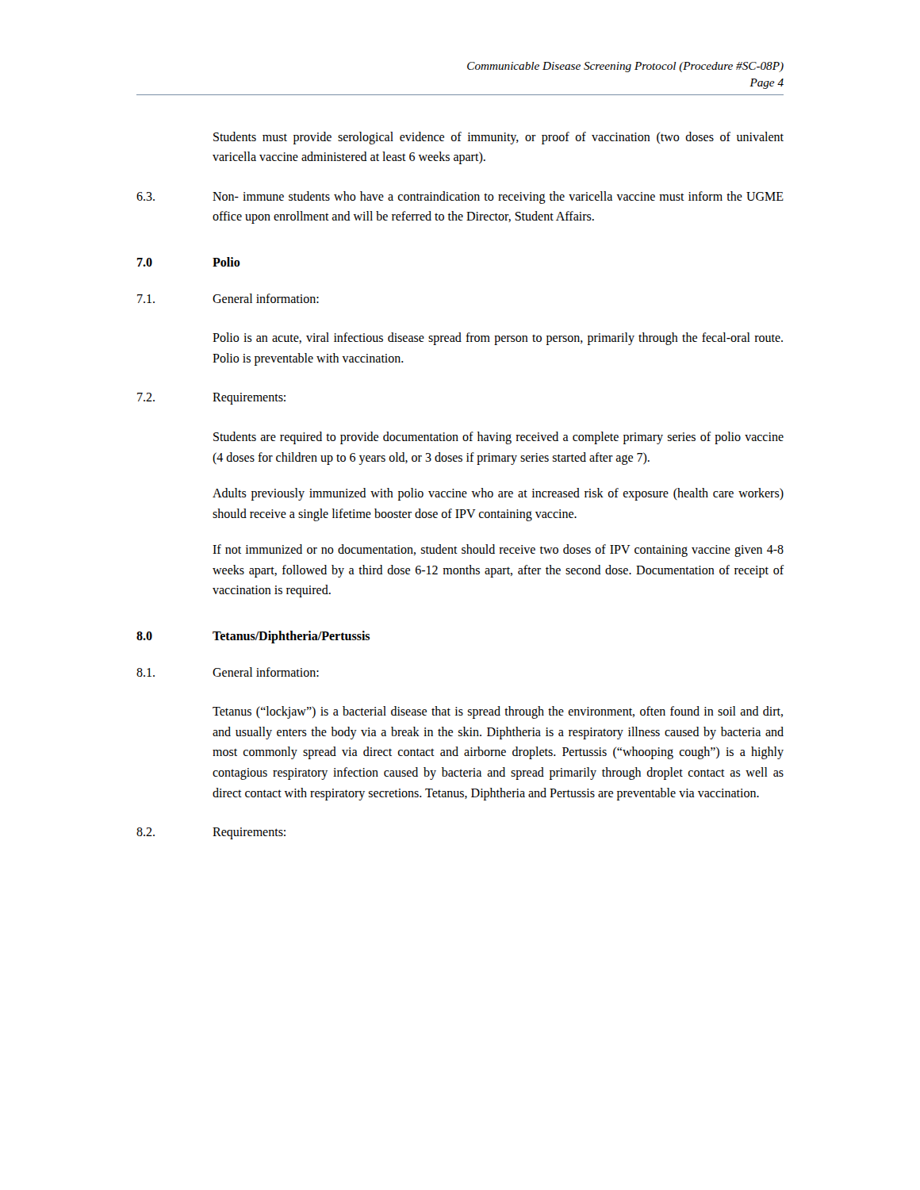Communicable Disease Screening Protocol (Procedure #SC-08P) Page 4
Students must provide serological evidence of immunity, or proof of vaccination (two doses of univalent varicella vaccine administered at least 6 weeks apart).
6.3.
Non- immune students who have a contraindication to receiving the varicella vaccine must inform the UGME office upon enrollment and will be referred to the Director, Student Affairs.
7.0 Polio
7.1.
General information:
Polio is an acute, viral infectious disease spread from person to person, primarily through the fecal-oral route. Polio is preventable with vaccination.
7.2.
Requirements:
Students are required to provide documentation of having received a complete primary series of polio vaccine (4 doses for children up to 6 years old, or 3 doses if primary series started after age 7).
Adults previously immunized with polio vaccine who are at increased risk of exposure (health care workers) should receive a single lifetime booster dose of IPV containing vaccine.
If not immunized or no documentation, student should receive two doses of IPV containing vaccine given 4-8 weeks apart, followed by a third dose 6-12 months apart, after the second dose. Documentation of receipt of vaccination is required.
8.0 Tetanus/Diphtheria/Pertussis
8.1.
General information:
Tetanus (“lockjaw”) is a bacterial disease that is spread through the environment, often found in soil and dirt, and usually enters the body via a break in the skin. Diphtheria is a respiratory illness caused by bacteria and most commonly spread via direct contact and airborne droplets. Pertussis (“whooping cough”) is a highly contagious respiratory infection caused by bacteria and spread primarily through droplet contact as well as direct contact with respiratory secretions. Tetanus, Diphtheria and Pertussis are preventable via vaccination.
8.2.
Requirements: